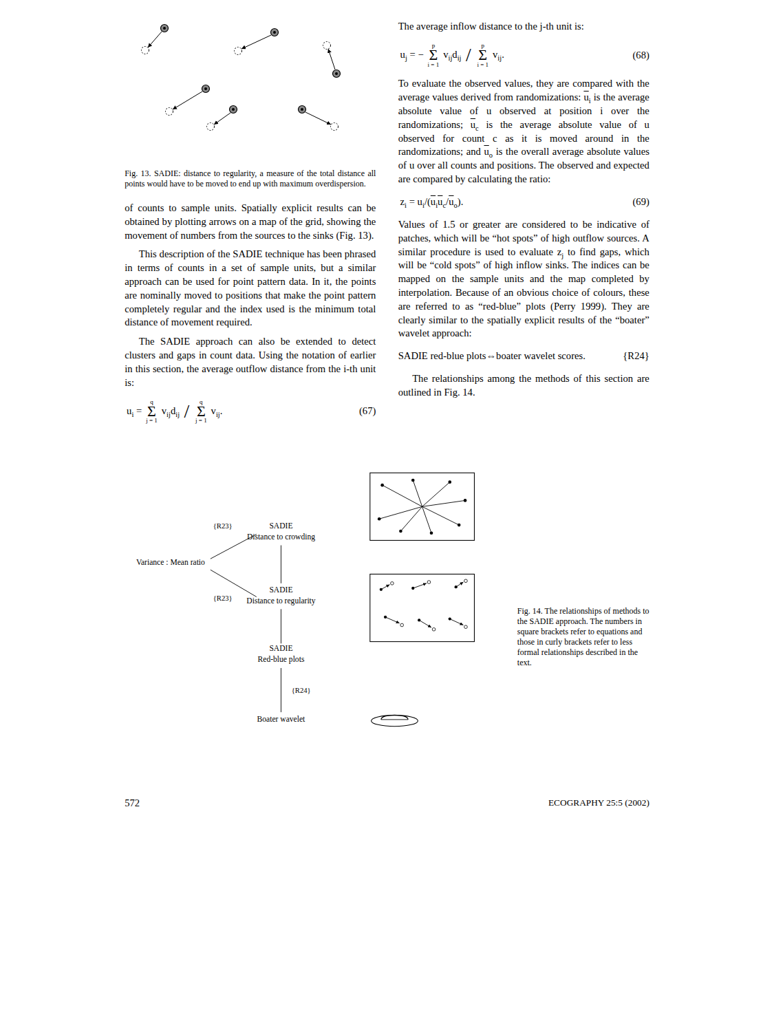Fig. 13. SADIE: distance to regularity, a measure of the total distance all points would have to be moved to end up with maximum overdispersion.
of counts to sample units. Spatially explicit results can be obtained by plotting arrows on a map of the grid, showing the movement of numbers from the sources to the sinks (Fig. 13).
This description of the SADIE technique has been phrased in terms of counts in a set of sample units, but a similar approach can be used for point pattern data. In it, the points are nominally moved to positions that make the point pattern completely regular and the index used is the minimum total distance of movement required.
The SADIE approach can also be extended to detect clusters and gaps in count data. Using the notation of earlier in this section, the average outflow distance from the i-th unit is:
ui = qΣj = 1 vijdij / qΣj = 1 vij.
(67)
The average inflow distance to the j-th unit is:
uj = − pΣi = 1 vijdij / pΣi = 1 vij.
(68)
To evaluate the observed values, they are compared with the average values derived from randomizations: ui is the average absolute value of u observed at position i over the randomizations; uc is the average absolute value of u observed for count c as it is moved around in the randomizations; and uo is the overall average absolute values of u over all counts and positions. The observed and expected are compared by calculating the ratio:
zi = ui/(uiuc/uo).
(69)
Values of 1.5 or greater are considered to be indicative of patches, which will be “hot spots” of high outflow sources. A similar procedure is used to evaluate zj to find gaps, which will be “cold spots” of high inflow sinks. The indices can be mapped on the sample units and the map completed by interpolation. Because of an obvious choice of colours, these are referred to as “red-blue” plots (Perry 1999). They are clearly similar to the spatially explicit results of the “boater” wavelet approach:
SADIE red-blue plots⇔boater wavelet scores. {R24}
The relationships among the methods of this section are outlined in Fig. 14.
SADIE Distance to crowding SADIE Distance to regularity SADIE Red-blue plots Boater wavelet Variance : Mean ratio {R23} {R23} {R24}
Fig. 14. The relationships of methods to the SADIE approach. The numbers in square brackets refer to equations and those in curly brackets refer to less formal relationships described in the text.
572
ECOGRAPHY 25:5 (2002)